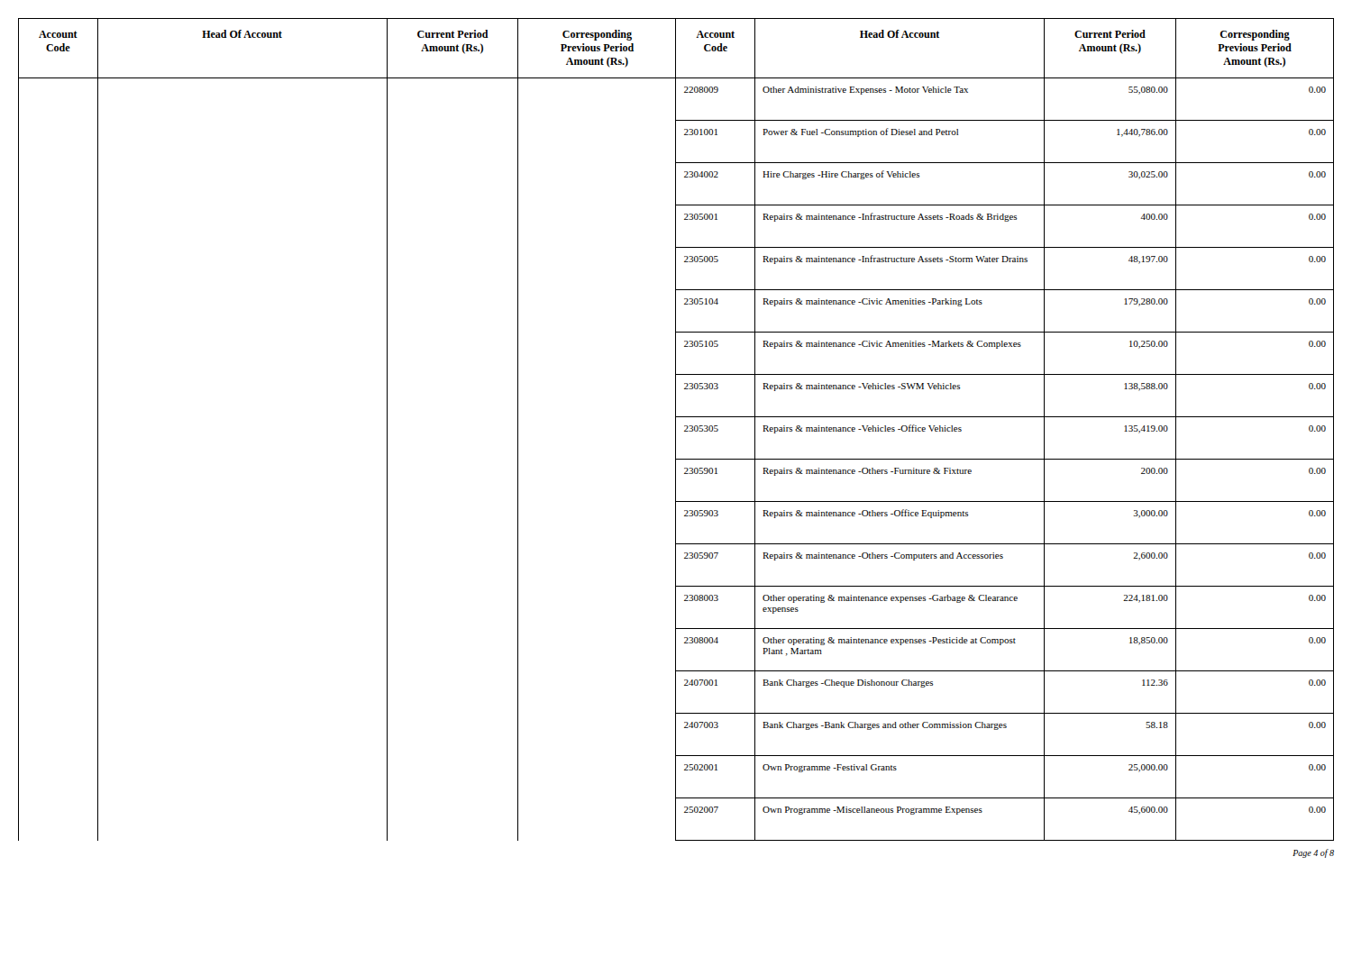| Account Code | Head Of Account | Current Period Amount (Rs.) | Corresponding Previous Period Amount (Rs.) | Account Code | Head Of Account | Current Period Amount (Rs.) | Corresponding Previous Period Amount (Rs.) |
| --- | --- | --- | --- | --- | --- | --- | --- |
| | | | | 2208009 | Other Administrative Expenses - Motor Vehicle Tax | 55,080.00 | 0.00 |
| | | | | 2301001 | Power & Fuel -Consumption of Diesel and Petrol | 1,440,786.00 | 0.00 |
| | | | | 2304002 | Hire Charges -Hire Charges of Vehicles | 30,025.00 | 0.00 |
| | | | | 2305001 | Repairs & maintenance -Infrastructure Assets -Roads & Bridges | 400.00 | 0.00 |
| | | | | 2305005 | Repairs & maintenance -Infrastructure Assets -Storm Water Drains | 48,197.00 | 0.00 |
| | | | | 2305104 | Repairs & maintenance -Civic Amenities -Parking Lots | 179,280.00 | 0.00 |
| | | | | 2305105 | Repairs & maintenance -Civic Amenities -Markets & Complexes | 10,250.00 | 0.00 |
| | | | | 2305303 | Repairs & maintenance -Vehicles -SWM Vehicles | 138,588.00 | 0.00 |
| | | | | 2305305 | Repairs & maintenance -Vehicles -Office Vehicles | 135,419.00 | 0.00 |
| | | | | 2305901 | Repairs & maintenance -Others -Furniture & Fixture | 200.00 | 0.00 |
| | | | | 2305903 | Repairs & maintenance -Others -Office Equipments | 3,000.00 | 0.00 |
| | | | | 2305907 | Repairs & maintenance -Others -Computers and Accessories | 2,600.00 | 0.00 |
| | | | | 2308003 | Other operating & maintenance expenses -Garbage & Clearance expenses | 224,181.00 | 0.00 |
| | | | | 2308004 | Other operating & maintenance expenses -Pesticide at Compost Plant , Martam | 18,850.00 | 0.00 |
| | | | | 2407001 | Bank Charges -Cheque Dishonour Charges | 112.36 | 0.00 |
| | | | | 2407003 | Bank Charges -Bank Charges and other Commission Charges | 58.18 | 0.00 |
| | | | | 2502001 | Own Programme -Festival Grants | 25,000.00 | 0.00 |
| | | | | 2502007 | Own Programme -Miscellaneous Programme Expenses | 45,600.00 | 0.00 |
Page 4 of 8